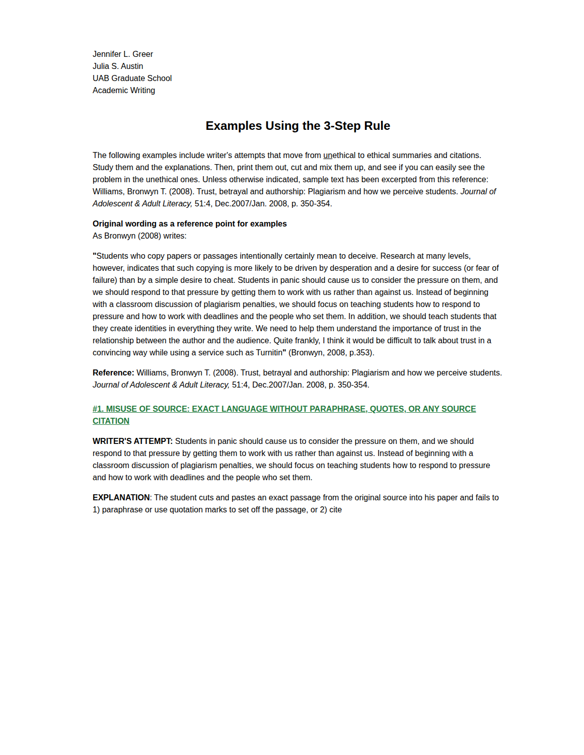Jennifer L. Greer
Julia S. Austin
UAB Graduate School
Academic Writing
Examples Using the 3-Step Rule
The following examples include writer's attempts that move from unethical to ethical summaries and citations. Study them and the explanations. Then, print them out, cut and mix them up, and see if you can easily see the problem in the unethical ones. Unless otherwise indicated, sample text has been excerpted from this reference: Williams, Bronwyn T. (2008). Trust, betrayal and authorship: Plagiarism and how we perceive students. Journal of Adolescent & Adult Literacy, 51:4, Dec.2007/Jan. 2008, p. 350-354.
Original wording as a reference point for examples
As Bronwyn (2008) writes:
"Students who copy papers or passages intentionally certainly mean to deceive. Research at many levels, however, indicates that such copying is more likely to be driven by desperation and a desire for success (or fear of failure) than by a simple desire to cheat. Students in panic should cause us to consider the pressure on them, and we should respond to that pressure by getting them to work with us rather than against us. Instead of beginning with a classroom discussion of plagiarism penalties, we should focus on teaching students how to respond to pressure and how to work with deadlines and the people who set them. In addition, we should teach students that they create identities in everything they write. We need to help them understand the importance of trust in the relationship between the author and the audience. Quite frankly, I think it would be difficult to talk about trust in a convincing way while using a service such as Turnitin" (Bronwyn, 2008, p.353).
Reference: Williams, Bronwyn T. (2008). Trust, betrayal and authorship: Plagiarism and how we perceive students. Journal of Adolescent & Adult Literacy, 51:4, Dec.2007/Jan. 2008, p. 350-354.
#1. MISUSE OF SOURCE: EXACT LANGUAGE WITHOUT PARAPHRASE, QUOTES, OR ANY SOURCE CITATION
WRITER'S ATTEMPT: Students in panic should cause us to consider the pressure on them, and we should respond to that pressure by getting them to work with us rather than against us. Instead of beginning with a classroom discussion of plagiarism penalties, we should focus on teaching students how to respond to pressure and how to work with deadlines and the people who set them.
EXPLANATION: The student cuts and pastes an exact passage from the original source into his paper and fails to 1) paraphrase or use quotation marks to set off the passage, or 2) cite